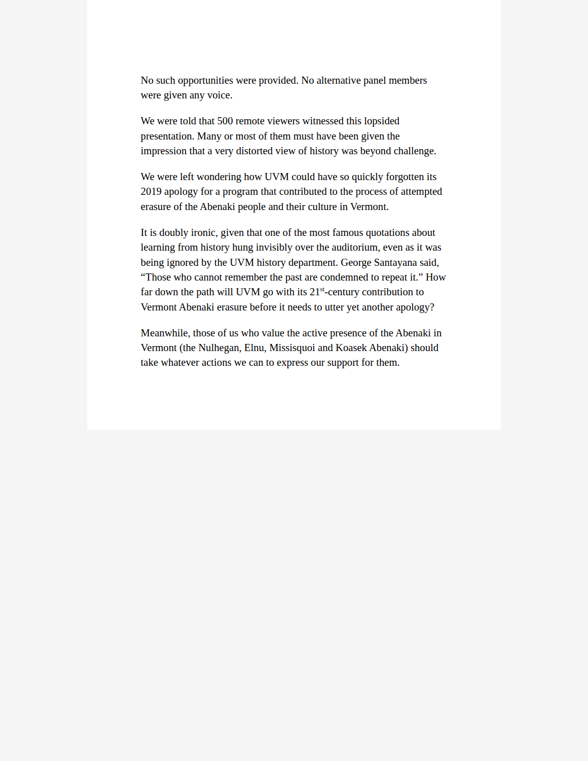No such opportunities were provided. No alternative panel members were given any voice.
We were told that 500 remote viewers witnessed this lopsided presentation. Many or most of them must have been given the impression that a very distorted view of history was beyond challenge.
We were left wondering how UVM could have so quickly forgotten its 2019 apology for a program that contributed to the process of attempted erasure of the Abenaki people and their culture in Vermont.
It is doubly ironic, given that one of the most famous quotations about learning from history hung invisibly over the auditorium, even as it was being ignored by the UVM history department. George Santayana said, “Those who cannot remember the past are condemned to repeat it.” How far down the path will UVM go with its 21st-century contribution to Vermont Abenaki erasure before it needs to utter yet another apology?
Meanwhile, those of us who value the active presence of the Abenaki in Vermont (the Nulhegan, Elnu, Missisquoi and Koasek Abenaki) should take whatever actions we can to express our support for them.